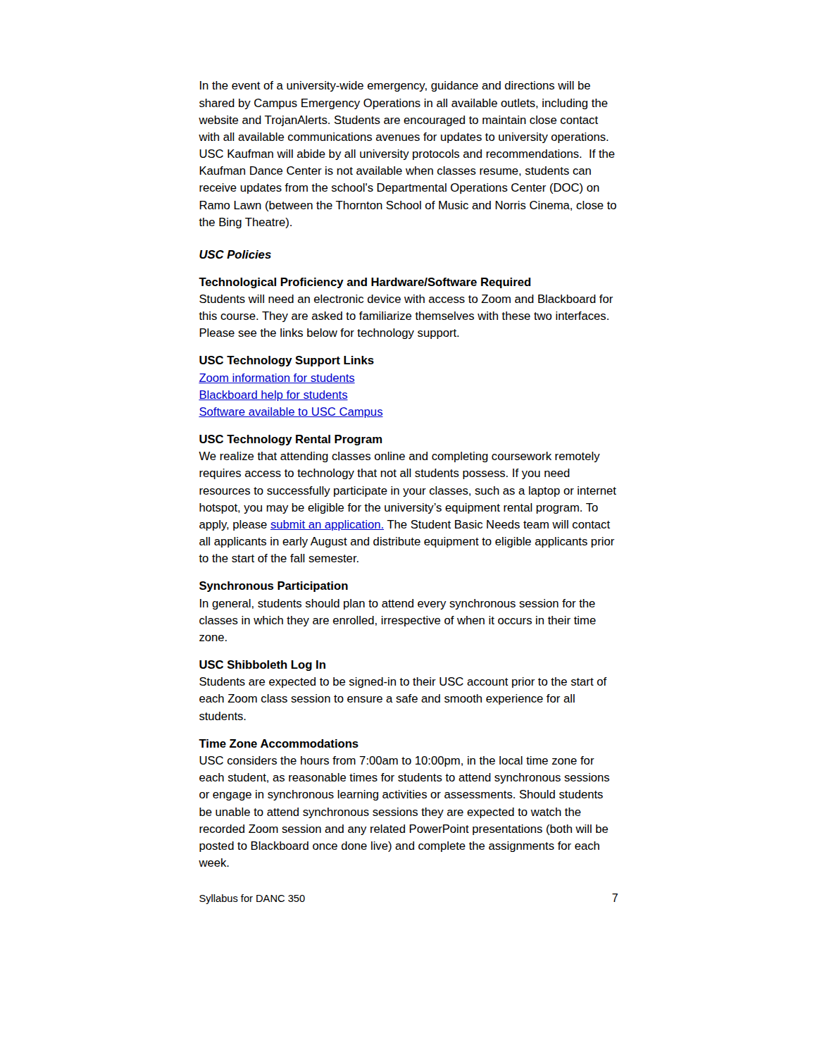In the event of a university-wide emergency, guidance and directions will be shared by Campus Emergency Operations in all available outlets, including the website and TrojanAlerts. Students are encouraged to maintain close contact with all available communications avenues for updates to university operations. USC Kaufman will abide by all university protocols and recommendations. If the Kaufman Dance Center is not available when classes resume, students can receive updates from the school's Departmental Operations Center (DOC) on Ramo Lawn (between the Thornton School of Music and Norris Cinema, close to the Bing Theatre).
USC Policies
Technological Proficiency and Hardware/Software Required
Students will need an electronic device with access to Zoom and Blackboard for this course. They are asked to familiarize themselves with these two interfaces. Please see the links below for technology support.
USC Technology Support Links
Zoom information for students Blackboard help for students Software available to USC Campus
USC Technology Rental Program
We realize that attending classes online and completing coursework remotely requires access to technology that not all students possess. If you need resources to successfully participate in your classes, such as a laptop or internet hotspot, you may be eligible for the university’s equipment rental program. To apply, please submit an application. The Student Basic Needs team will contact all applicants in early August and distribute equipment to eligible applicants prior to the start of the fall semester.
Synchronous Participation
In general, students should plan to attend every synchronous session for the classes in which they are enrolled, irrespective of when it occurs in their time zone.
USC Shibboleth Log In
Students are expected to be signed-in to their USC account prior to the start of each Zoom class session to ensure a safe and smooth experience for all students.
Time Zone Accommodations
USC considers the hours from 7:00am to 10:00pm, in the local time zone for each student, as reasonable times for students to attend synchronous sessions or engage in synchronous learning activities or assessments. Should students be unable to attend synchronous sessions they are expected to watch the recorded Zoom session and any related PowerPoint presentations (both will be posted to Blackboard once done live) and complete the assignments for each week.
Syllabus for DANC 350 7